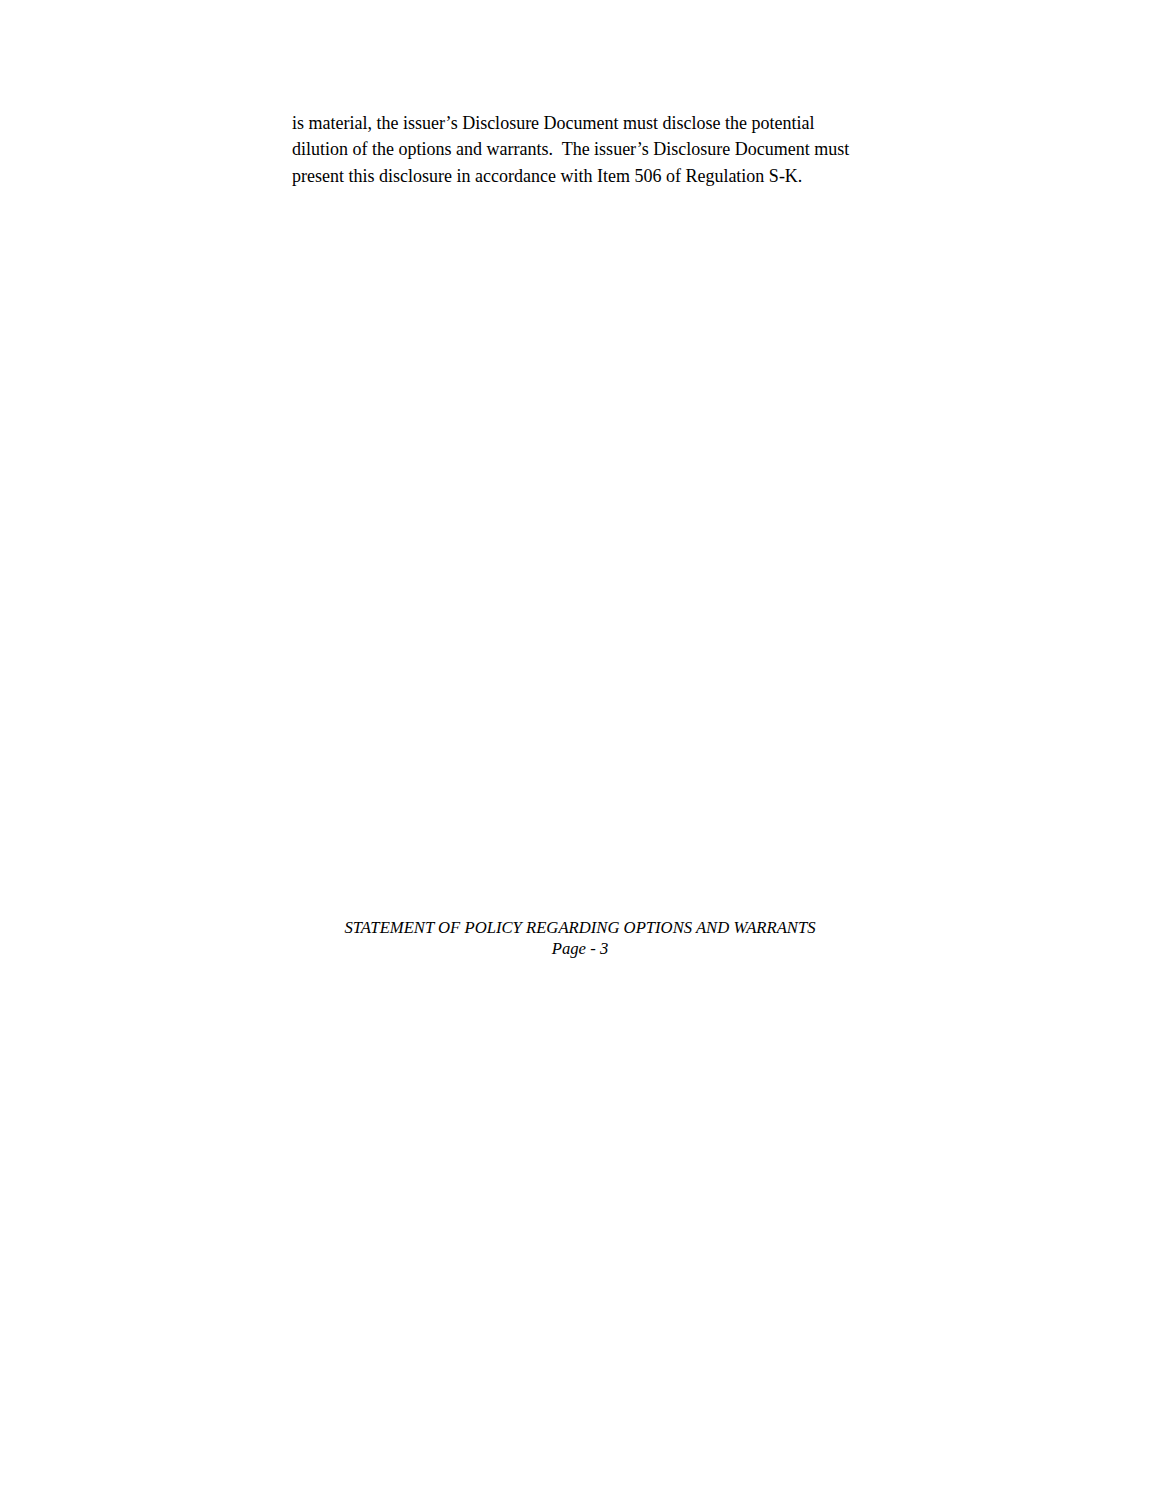is material, the issuer’s Disclosure Document must disclose the potential dilution of the options and warrants. The issuer’s Disclosure Document must present this disclosure in accordance with Item 506 of Regulation S-K.
STATEMENT OF POLICY REGARDING OPTIONS AND WARRANTS
Page - 3